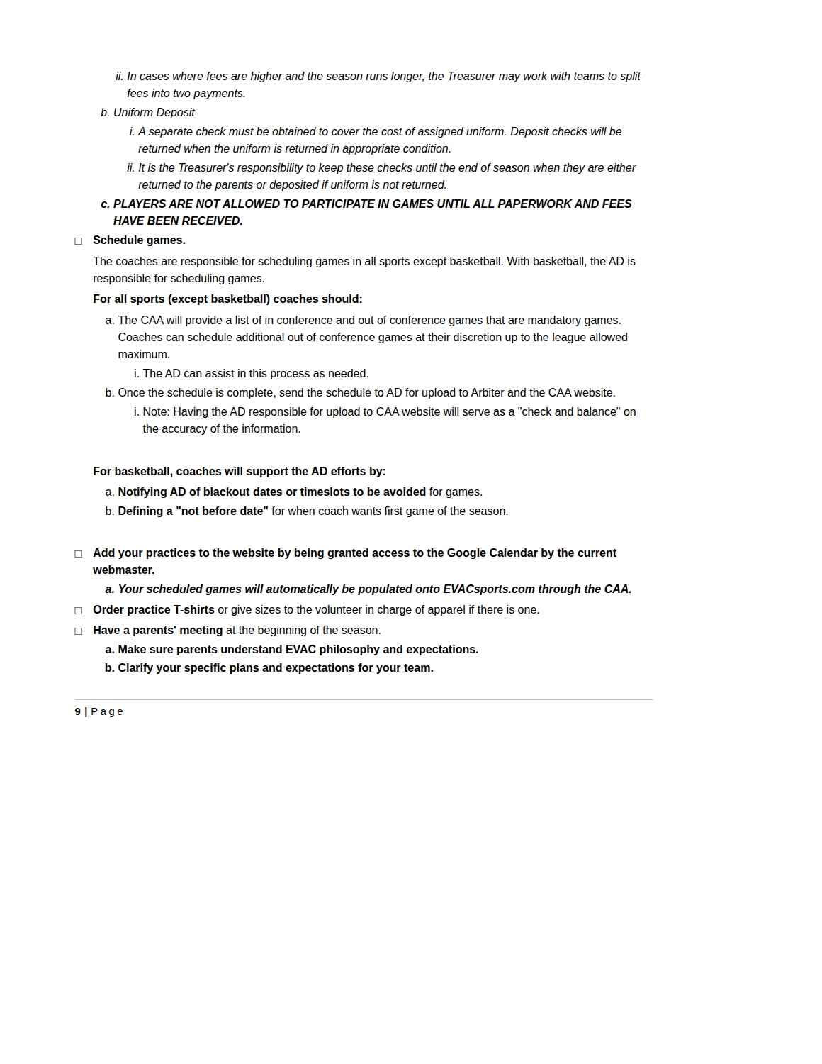In cases where fees are higher and the season runs longer, the Treasurer may work with teams to split fees into two payments.
Uniform Deposit
A separate check must be obtained to cover the cost of assigned uniform. Deposit checks will be returned when the uniform is returned in appropriate condition.
It is the Treasurer's responsibility to keep these checks until the end of season when they are either returned to the parents or deposited if uniform is not returned.
PLAYERS ARE NOT ALLOWED TO PARTICIPATE IN GAMES UNTIL ALL PAPERWORK AND FEES HAVE BEEN RECEIVED.
Schedule games.
The coaches are responsible for scheduling games in all sports except basketball. With basketball, the AD is responsible for scheduling games.
For all sports (except basketball) coaches should:
The CAA will provide a list of in conference and out of conference games that are mandatory games. Coaches can schedule additional out of conference games at their discretion up to the league allowed maximum.
The AD can assist in this process as needed.
Once the schedule is complete, send the schedule to AD for upload to Arbiter and the CAA website.
Note: Having the AD responsible for upload to CAA website will serve as a "check and balance" on the accuracy of the information.
For basketball, coaches will support the AD efforts by:
Notifying AD of blackout dates or timeslots to be avoided for games.
Defining a "not before date" for when coach wants first game of the season.
Add your practices to the website by being granted access to the Google Calendar by the current webmaster.
Your scheduled games will automatically be populated onto EVACsports.com through the CAA.
Order practice T-shirts or give sizes to the volunteer in charge of apparel if there is one.
Have a parents' meeting at the beginning of the season.
Make sure parents understand EVAC philosophy and expectations.
Clarify your specific plans and expectations for your team.
9 | Page